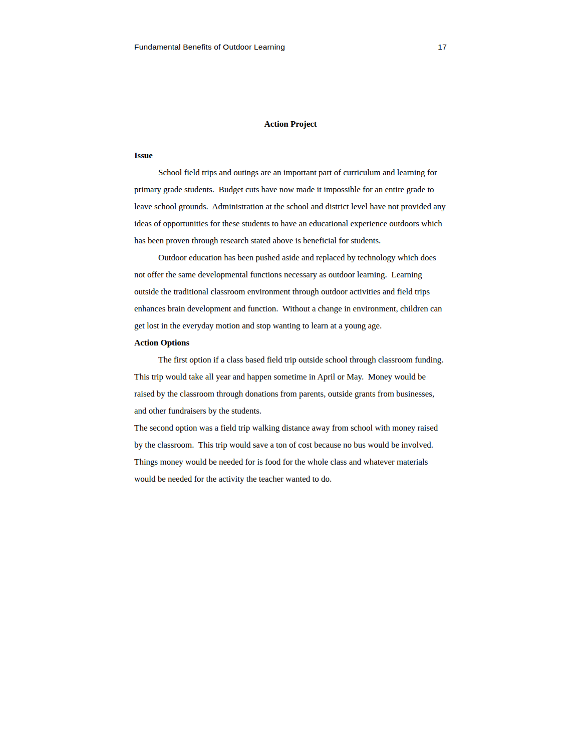Fundamental Benefits of Outdoor Learning 17
Action Project
Issue
School field trips and outings are an important part of curriculum and learning for primary grade students. Budget cuts have now made it impossible for an entire grade to leave school grounds. Administration at the school and district level have not provided any ideas of opportunities for these students to have an educational experience outdoors which has been proven through research stated above is beneficial for students.
Outdoor education has been pushed aside and replaced by technology which does not offer the same developmental functions necessary as outdoor learning. Learning outside the traditional classroom environment through outdoor activities and field trips enhances brain development and function. Without a change in environment, children can get lost in the everyday motion and stop wanting to learn at a young age.
Action Options
The first option if a class based field trip outside school through classroom funding. This trip would take all year and happen sometime in April or May. Money would be raised by the classroom through donations from parents, outside grants from businesses, and other fundraisers by the students.
The second option was a field trip walking distance away from school with money raised by the classroom. This trip would save a ton of cost because no bus would be involved. Things money would be needed for is food for the whole class and whatever materials would be needed for the activity the teacher wanted to do.